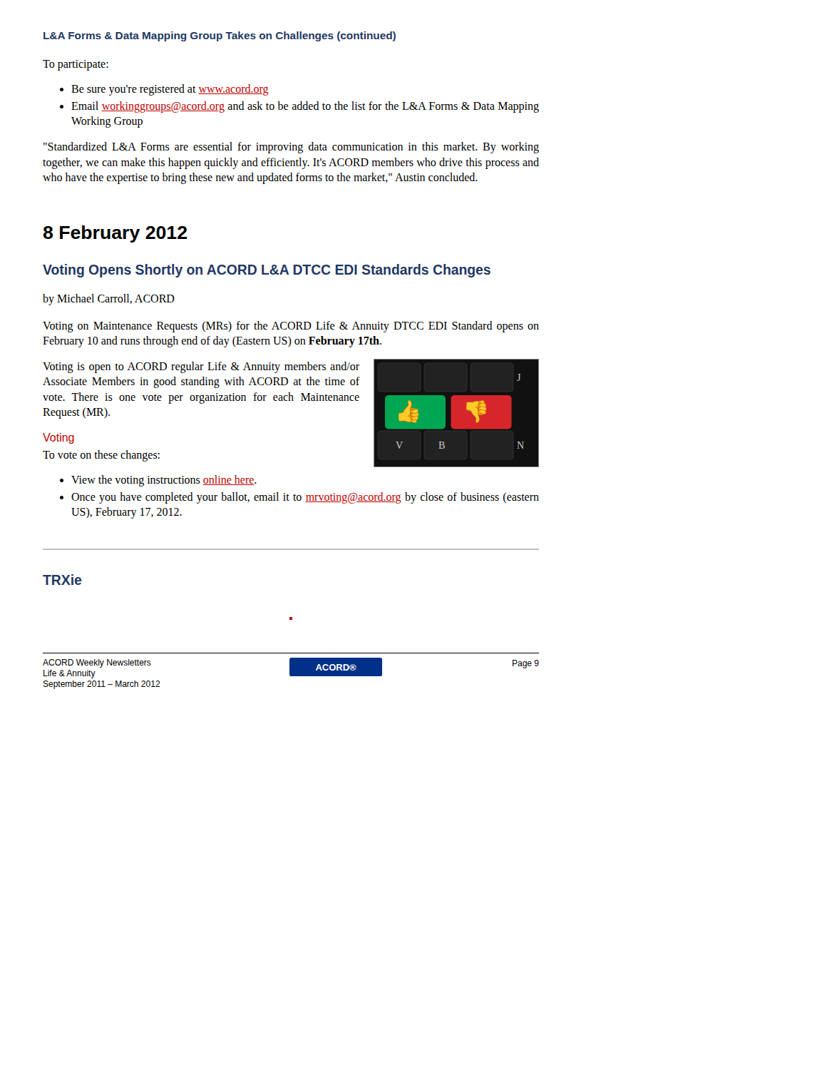L&A Forms & Data Mapping Group Takes on Challenges (continued)
To participate:
Be sure you're registered at www.acord.org
Email workinggroups@acord.org and ask to be added to the list for the L&A Forms & Data Mapping Working Group
"Standardized L&A Forms are essential for improving data communication in this market. By working together, we can make this happen quickly and efficiently. It's ACORD members who drive this process and who have the expertise to bring these new and updated forms to the market," Austin concluded.
8 February 2012
Voting Opens Shortly on ACORD L&A DTCC EDI Standards Changes
by Michael Carroll, ACORD
Voting on Maintenance Requests (MRs) for the ACORD Life & Annuity DTCC EDI Standard opens on February 10 and runs through end of day (Eastern US) on February 17th.
Voting is open to ACORD regular Life & Annuity members and/or Associate Members in good standing with ACORD at the time of vote. There is one vote per organization for each Maintenance Request (MR).
Voting
To vote on these changes:
View the voting instructions online here.
Once you have completed your ballot, email it to mrvoting@acord.org by close of business (eastern US), February 17, 2012.
TRXie
ACORD Weekly Newsletters
Life & Annuity
September 2011 – March 2012
Page 9